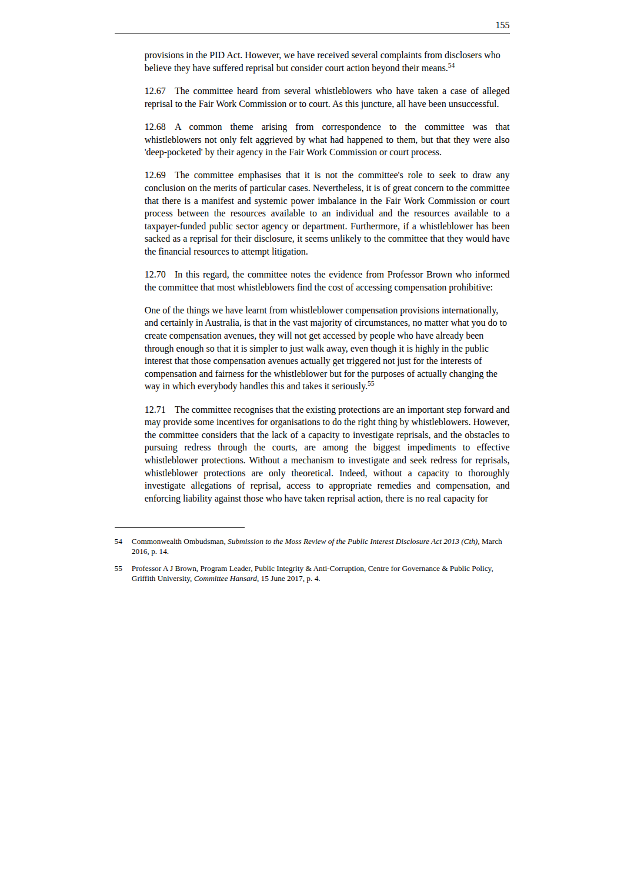155
provisions in the PID Act. However, we have received several complaints from disclosers who believe they have suffered reprisal but consider court action beyond their means.54
12.67 The committee heard from several whistleblowers who have taken a case of alleged reprisal to the Fair Work Commission or to court. As this juncture, all have been unsuccessful.
12.68 A common theme arising from correspondence to the committee was that whistleblowers not only felt aggrieved by what had happened to them, but that they were also 'deep-pocketed' by their agency in the Fair Work Commission or court process.
12.69 The committee emphasises that it is not the committee's role to seek to draw any conclusion on the merits of particular cases. Nevertheless, it is of great concern to the committee that there is a manifest and systemic power imbalance in the Fair Work Commission or court process between the resources available to an individual and the resources available to a taxpayer-funded public sector agency or department. Furthermore, if a whistleblower has been sacked as a reprisal for their disclosure, it seems unlikely to the committee that they would have the financial resources to attempt litigation.
12.70 In this regard, the committee notes the evidence from Professor Brown who informed the committee that most whistleblowers find the cost of accessing compensation prohibitive:
One of the things we have learnt from whistleblower compensation provisions internationally, and certainly in Australia, is that in the vast majority of circumstances, no matter what you do to create compensation avenues, they will not get accessed by people who have already been through enough so that it is simpler to just walk away, even though it is highly in the public interest that those compensation avenues actually get triggered not just for the interests of compensation and fairness for the whistleblower but for the purposes of actually changing the way in which everybody handles this and takes it seriously.55
12.71 The committee recognises that the existing protections are an important step forward and may provide some incentives for organisations to do the right thing by whistleblowers. However, the committee considers that the lack of a capacity to investigate reprisals, and the obstacles to pursuing redress through the courts, are among the biggest impediments to effective whistleblower protections. Without a mechanism to investigate and seek redress for reprisals, whistleblower protections are only theoretical. Indeed, without a capacity to thoroughly investigate allegations of reprisal, access to appropriate remedies and compensation, and enforcing liability against those who have taken reprisal action, there is no real capacity for
54 Commonwealth Ombudsman, Submission to the Moss Review of the Public Interest Disclosure Act 2013 (Cth), March 2016, p. 14.
55 Professor A J Brown, Program Leader, Public Integrity & Anti-Corruption, Centre for Governance & Public Policy, Griffith University, Committee Hansard, 15 June 2017, p. 4.